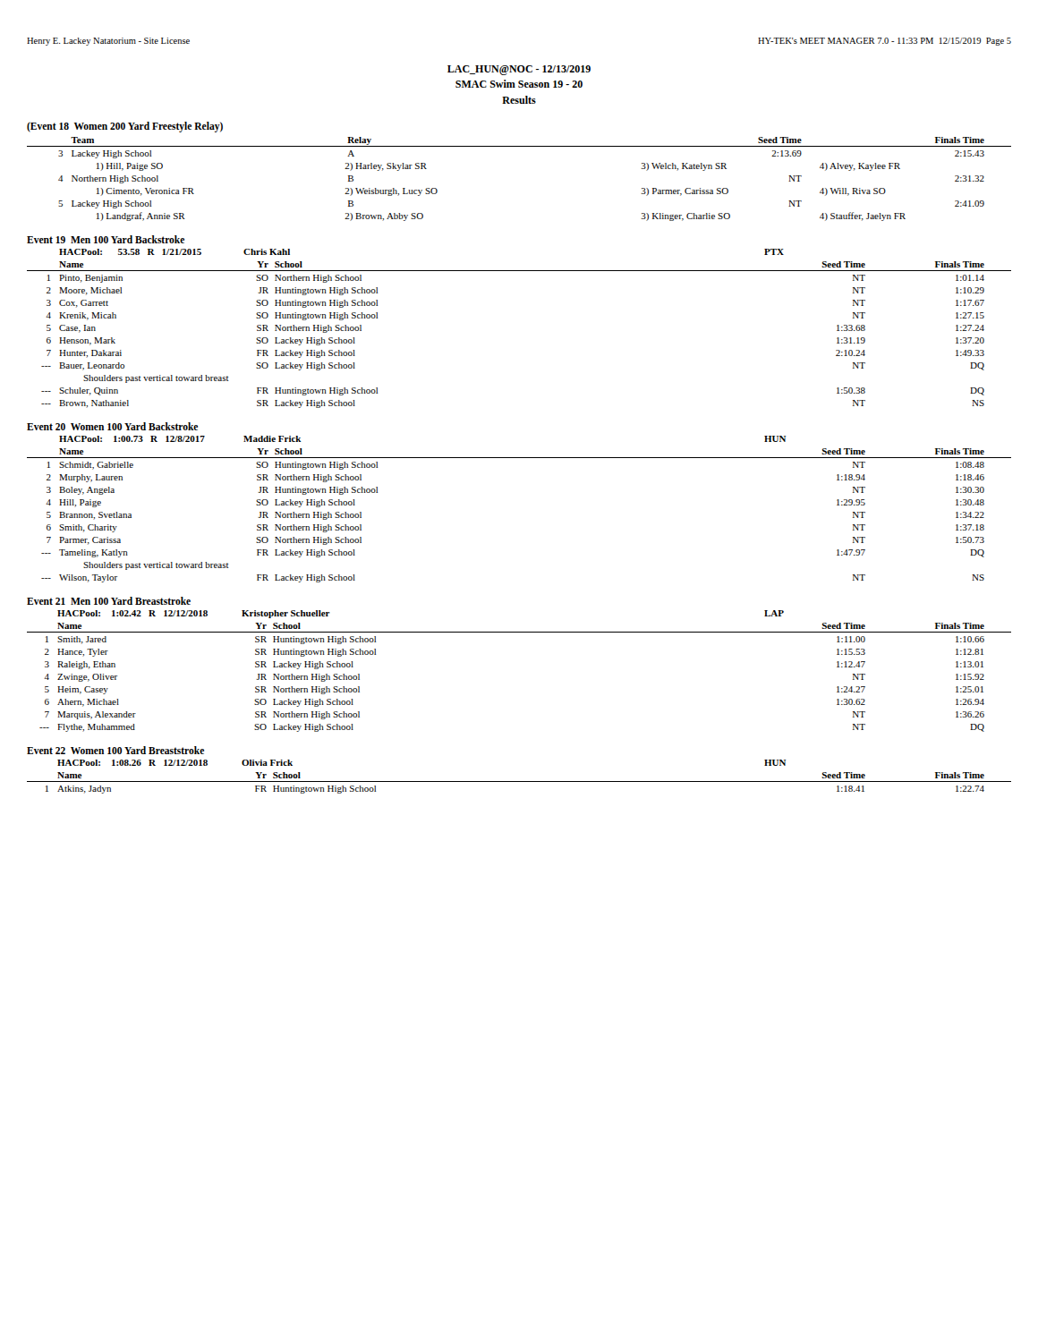Henry E. Lackey Natatorium - Site License
HY-TEK's MEET MANAGER 7.0 - 11:33 PM 12/15/2019 Page 5
LAC_HUN@NOC - 12/13/2019
SMAC Swim Season 19 - 20
Results
(Event 18 Women 200 Yard Freestyle Relay)
| | Team | Relay | Seed Time | Finals Time |
| 3 | Lackey High School | A | 2:13.69 | 2:15.43 |
| | 1) Hill, Paige SO | 2) Harley, Skylar SR | 3) Welch, Katelyn SR | 4) Alvey, Kaylee FR |
| 4 | Northern High School | B | NT | 2:31.32 |
| | 1) Cimento, Veronica FR | 2) Weisburgh, Lucy SO | 3) Parmer, Carissa SO | 4) Will, Riva SO |
| 5 | Lackey High School | B | NT | 2:41.09 |
| | 1) Landgraf, Annie SR | 2) Brown, Abby SO | 3) Klinger, Charlie SO | 4) Stauffer, Jaelyn FR |
Event 19 Men 100 Yard Backstroke
| | HACPool: 53.58 R 1/21/2015 | Chris Kahl | PTX | |
| | Name | Yr School | Seed Time | Finals Time |
| 1 | Pinto, Benjamin | SO Northern High School | NT | 1:01.14 |
| 2 | Moore, Michael | JR Huntingtown High School | NT | 1:10.29 |
| 3 | Cox, Garrett | SO Huntingtown High School | NT | 1:17.67 |
| 4 | Krenik, Micah | SO Huntingtown High School | NT | 1:27.15 |
| 5 | Case, Ian | SR Northern High School | 1:33.68 | 1:27.24 |
| 6 | Henson, Mark | SO Lackey High School | 1:31.19 | 1:37.20 |
| 7 | Hunter, Dakarai | FR Lackey High School | 2:10.24 | 1:49.33 |
| --- | Bauer, Leonardo | SO Lackey High School | NT | DQ |
| | Shoulders past vertical toward breast |
| --- | Schuler, Quinn | FR Huntingtown High School | 1:50.38 | DQ |
| --- | Brown, Nathaniel | SR Lackey High School | NT | NS |
Event 20 Women 100 Yard Backstroke
| | HACPool: 1:00.73 R 12/8/2017 | Maddie Frick | HUN | |
| | Name | Yr School | Seed Time | Finals Time |
| 1 | Schmidt, Gabrielle | SO Huntingtown High School | NT | 1:08.48 |
| 2 | Murphy, Lauren | SR Northern High School | 1:18.94 | 1:18.46 |
| 3 | Boley, Angela | JR Huntingtown High School | NT | 1:30.30 |
| 4 | Hill, Paige | SO Lackey High School | 1:29.95 | 1:30.48 |
| 5 | Brannon, Svetlana | JR Northern High School | NT | 1:34.22 |
| 6 | Smith, Charity | SR Northern High School | NT | 1:37.18 |
| 7 | Parmer, Carissa | SO Northern High School | NT | 1:50.73 |
| --- | Tameling, Katlyn | FR Lackey High School | 1:47.97 | DQ |
| | Shoulders past vertical toward breast |
| --- | Wilson, Taylor | FR Lackey High School | NT | NS |
Event 21 Men 100 Yard Breaststroke
| | HACPool: 1:02.42 R 12/12/2018 | Kristopher Schueller | LAP | |
| | Name | Yr School | Seed Time | Finals Time |
| 1 | Smith, Jared | SR Huntingtown High School | 1:11.00 | 1:10.66 |
| 2 | Hance, Tyler | SR Huntingtown High School | 1:15.53 | 1:12.81 |
| 3 | Raleigh, Ethan | SR Lackey High School | 1:12.47 | 1:13.01 |
| 4 | Zwinge, Oliver | JR Northern High School | NT | 1:15.92 |
| 5 | Heim, Casey | SR Northern High School | 1:24.27 | 1:25.01 |
| 6 | Ahern, Michael | SO Lackey High School | 1:30.62 | 1:26.94 |
| 7 | Marquis, Alexander | SR Northern High School | NT | 1:36.26 |
| --- | Flythe, Muhammed | SO Lackey High School | NT | DQ |
Event 22 Women 100 Yard Breaststroke
| | HACPool: 1:08.26 R 12/12/2018 | Olivia Frick | HUN | |
| | Name | Yr School | Seed Time | Finals Time |
| 1 | Atkins, Jadyn | FR Huntingtown High School | 1:18.41 | 1:22.74 |